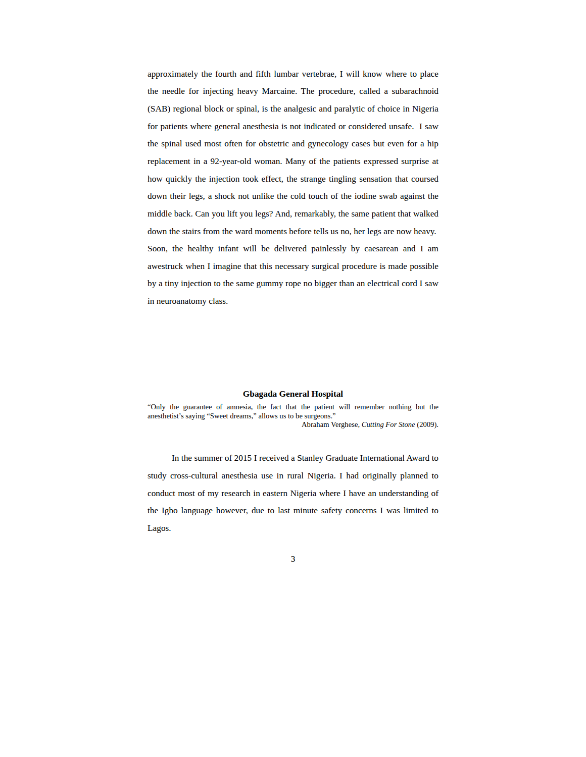approximately the fourth and fifth lumbar vertebrae, I will know where to place the needle for injecting heavy Marcaine. The procedure, called a subarachnoid (SAB) regional block or spinal, is the analgesic and paralytic of choice in Nigeria for patients where general anesthesia is not indicated or considered unsafe. I saw the spinal used most often for obstetric and gynecology cases but even for a hip replacement in a 92-year-old woman. Many of the patients expressed surprise at how quickly the injection took effect, the strange tingling sensation that coursed down their legs, a shock not unlike the cold touch of the iodine swab against the middle back. Can you lift you legs? And, remarkably, the same patient that walked down the stairs from the ward moments before tells us no, her legs are now heavy. Soon, the healthy infant will be delivered painlessly by caesarean and I am awestruck when I imagine that this necessary surgical procedure is made possible by a tiny injection to the same gummy rope no bigger than an electrical cord I saw in neuroanatomy class.
Gbagada General Hospital
“Only the guarantee of amnesia, the fact that the patient will remember nothing but the anesthetist’s saying “Sweet dreams,” allows us to be surgeons.” Abraham Verghese, Cutting For Stone (2009).
In the summer of 2015 I received a Stanley Graduate International Award to study cross-cultural anesthesia use in rural Nigeria. I had originally planned to conduct most of my research in eastern Nigeria where I have an understanding of the Igbo language however, due to last minute safety concerns I was limited to Lagos.
3